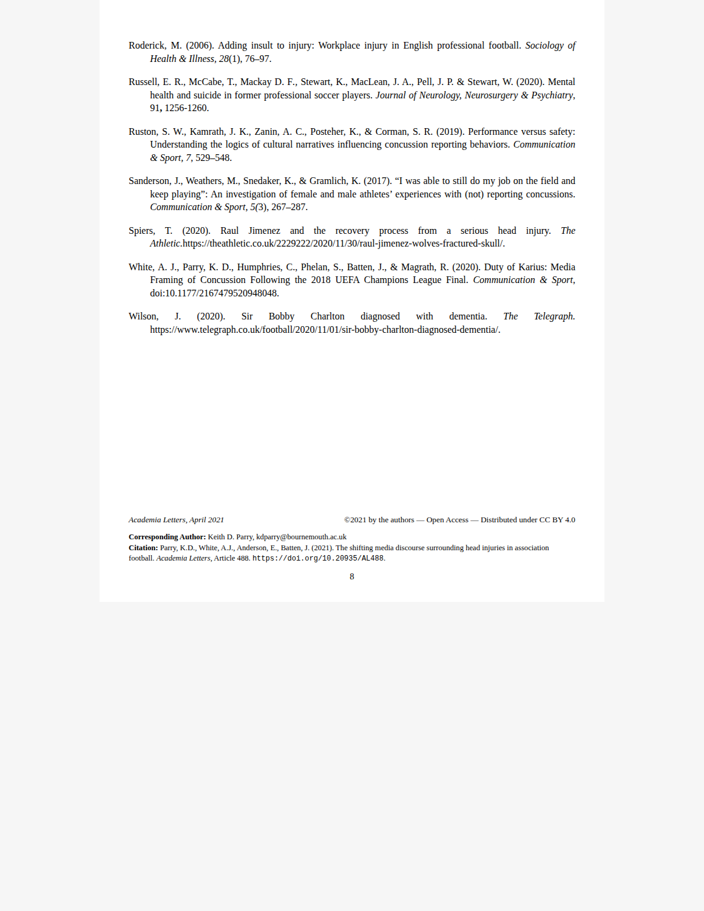Roderick, M. (2006). Adding insult to injury: Workplace injury in English professional football. Sociology of Health & Illness, 28(1), 76–97.
Russell, E. R., McCabe, T., Mackay D. F., Stewart, K., MacLean, J. A., Pell, J. P. & Stewart, W. (2020). Mental health and suicide in former professional soccer players. Journal of Neurology, Neurosurgery & Psychiatry, 91, 1256-1260.
Ruston, S. W., Kamrath, J. K., Zanin, A. C., Posteher, K., & Corman, S. R. (2019). Performance versus safety: Understanding the logics of cultural narratives influencing concussion reporting behaviors. Communication & Sport, 7, 529–548.
Sanderson, J., Weathers, M., Snedaker, K., & Gramlich, K. (2017). “I was able to still do my job on the field and keep playing”: An investigation of female and male athletes’ experiences with (not) reporting concussions. Communication & Sport, 5(3), 267–287.
Spiers, T. (2020). Raul Jimenez and the recovery process from a serious head injury. The Athletic. https://theathletic.co.uk/2229222/2020/11/30/raul-jimenez-wolves-fractured-skull/.
White, A. J., Parry, K. D., Humphries, C., Phelan, S., Batten, J., & Magrath, R. (2020). Duty of Karius: Media Framing of Concussion Following the 2018 UEFA Champions League Final. Communication & Sport, doi:10.1177/2167479520948048.
Wilson, J. (2020). Sir Bobby Charlton diagnosed with dementia. The Telegraph. https://www.telegraph.co.uk/football/2020/11/01/sir-bobby-charlton-diagnosed-dementia/.
Academia Letters, April 2021 ©2021 by the authors — Open Access — Distributed under CC BY 4.0
Corresponding Author: Keith D. Parry, kdparry@bournemouth.ac.uk
Citation: Parry, K.D., White, A.J., Anderson, E., Batten, J. (2021). The shifting media discourse surrounding head injuries in association football. Academia Letters, Article 488. https://doi.org/10.20935/AL488.
8